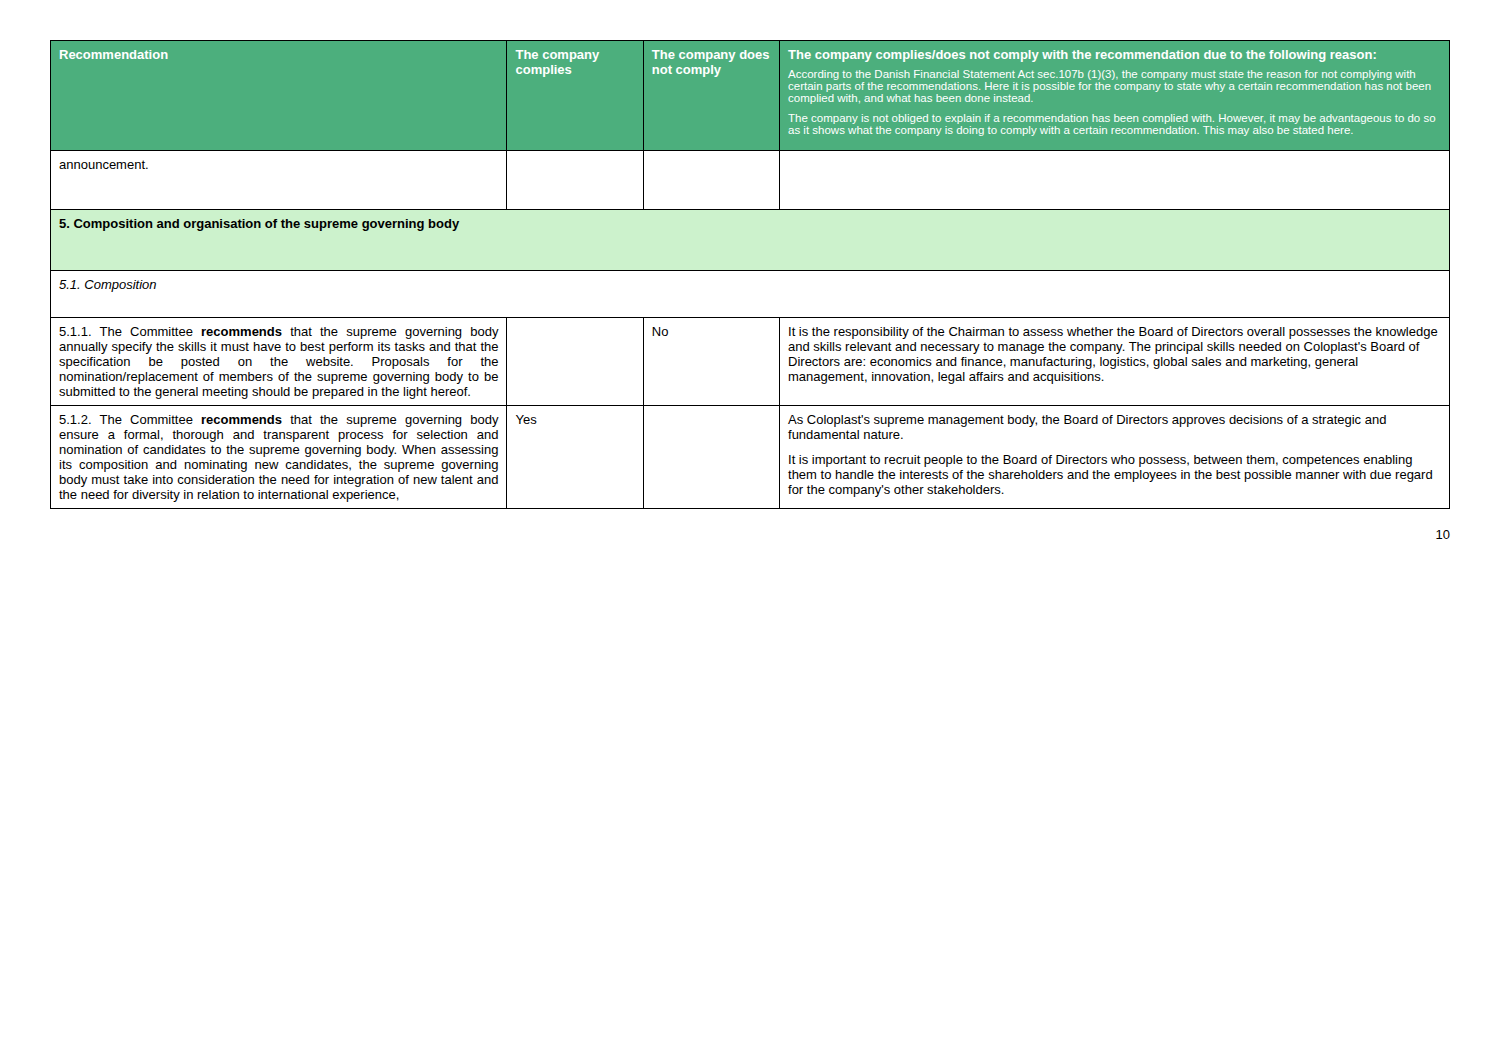| Recommendation | The company complies | The company does not comply | The company complies/does not comply with the recommendation due to the following reason: According to the Danish Financial Statement Act sec.107b (1)(3), the company must state the reason for not complying with certain parts of the recommendations. Here it is possible for the company to state why a certain recommendation has not been complied with, and what has been done instead. The company is not obliged to explain if a recommendation has been complied with. However, it may be advantageous to do so as it shows what the company is doing to comply with a certain recommendation. This may also be stated here. |
| --- | --- | --- | --- |
| announcement. | | | |
| 5. Composition and organisation of the supreme governing body |
| 5.1. Composition |
| 5.1.1. The Committee recommends that the supreme governing body annually specify the skills it must have to best perform its tasks and that the specification be posted on the website. Proposals for the nomination/replacement of members of the supreme governing body to be submitted to the general meeting should be prepared in the light hereof. | | No | It is the responsibility of the Chairman to assess whether the Board of Directors overall possesses the knowledge and skills relevant and necessary to manage the company. The principal skills needed on Coloplast's Board of Directors are: economics and finance, manufacturing, logistics, global sales and marketing, general management, innovation, legal affairs and acquisitions. |
| 5.1.2. The Committee recommends that the supreme governing body ensure a formal, thorough and transparent process for selection and nomination of candidates to the supreme governing body. When assessing its composition and nominating new candidates, the supreme governing body must take into consideration the need for integration of new talent and the need for diversity in relation to international experience, | Yes | | As Coloplast's supreme management body, the Board of Directors approves decisions of a strategic and fundamental nature. It is important to recruit people to the Board of Directors who possess, between them, competences enabling them to handle the interests of the shareholders and the employees in the best possible manner with due regard for the company's other stakeholders. |
10